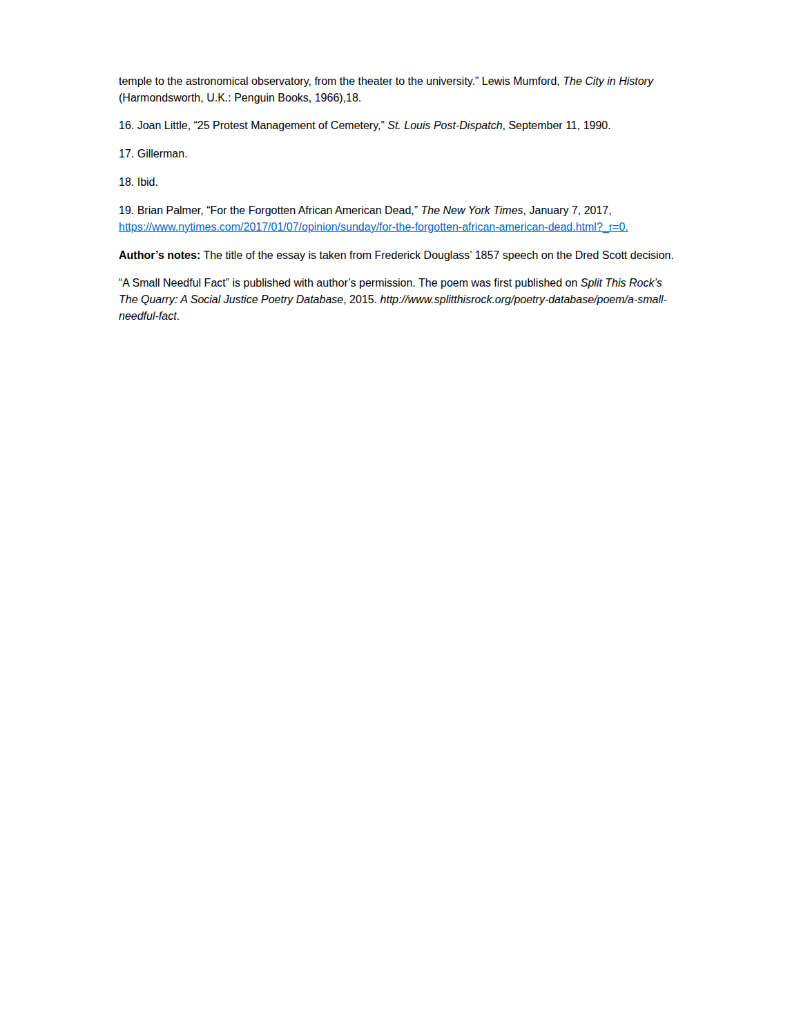temple to the astronomical observatory, from the theater to the university.” Lewis Mumford, The City in History (Harmondsworth, U.K.: Penguin Books, 1966),18.
16. Joan Little, “25 Protest Management of Cemetery,” St. Louis Post-Dispatch, September 11, 1990.
17. Gillerman.
18. Ibid.
19. Brian Palmer, “For the Forgotten African American Dead,” The New York Times, January 7, 2017, https://www.nytimes.com/2017/01/07/opinion/sunday/for-the-forgotten-african-american-dead.html?_r=0.
Author’s notes: The title of the essay is taken from Frederick Douglass’ 1857 speech on the Dred Scott decision.
“A Small Needful Fact” is published with author’s permission. The poem was first published on Split This Rock’s The Quarry: A Social Justice Poetry Database, 2015. http://www.splitthisrock.org/poetry-database/poem/a-small-needful-fact.